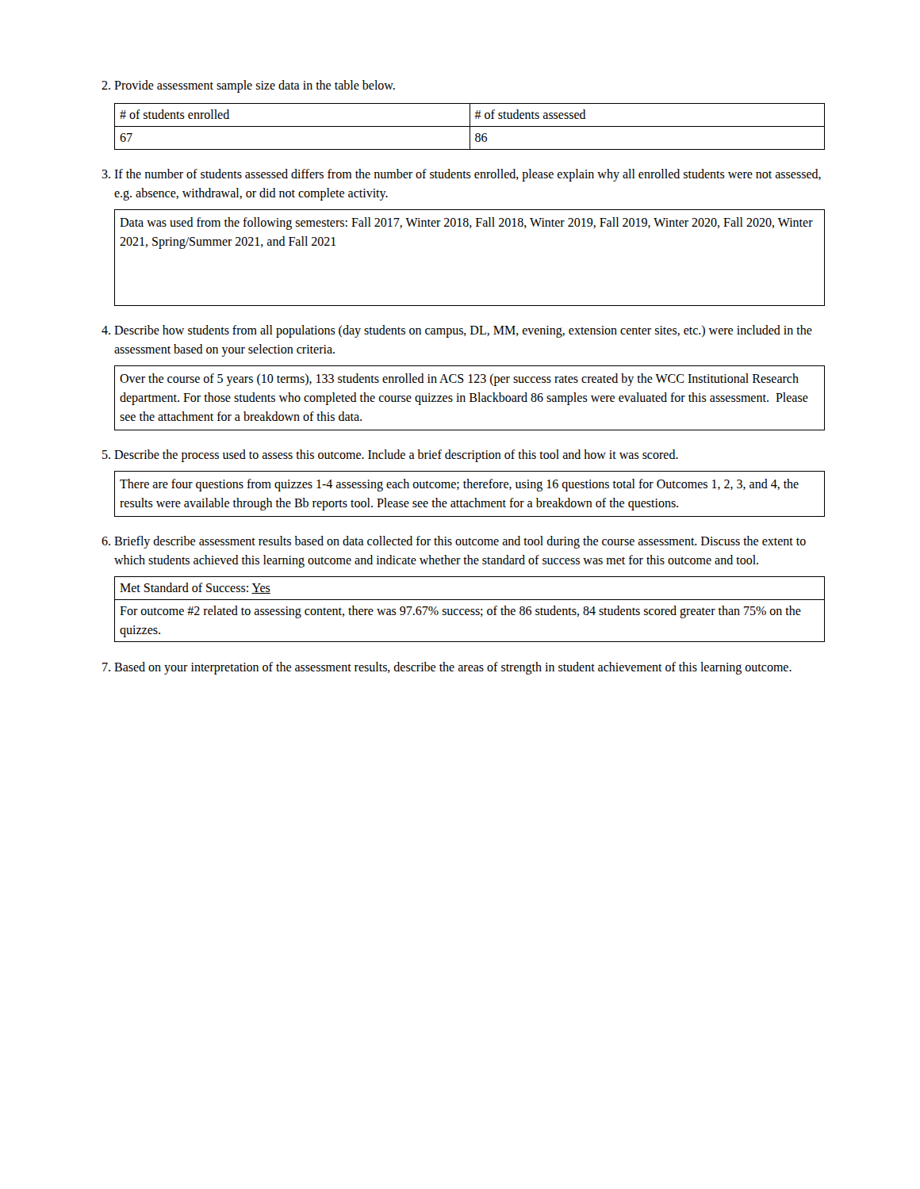Provide assessment sample size data in the table below.
| # of students enrolled | # of students assessed |
| 67 | 86 |
If the number of students assessed differs from the number of students enrolled, please explain why all enrolled students were not assessed, e.g. absence, withdrawal, or did not complete activity.
Data was used from the following semesters: Fall 2017, Winter 2018, Fall 2018, Winter 2019, Fall 2019, Winter 2020, Fall 2020, Winter 2021, Spring/Summer 2021, and Fall 2021
Describe how students from all populations (day students on campus, DL, MM, evening, extension center sites, etc.) were included in the assessment based on your selection criteria.
Over the course of 5 years (10 terms), 133 students enrolled in ACS 123 (per success rates created by the WCC Institutional Research department. For those students who completed the course quizzes in Blackboard 86 samples were evaluated for this assessment. Please see the attachment for a breakdown of this data.
Describe the process used to assess this outcome. Include a brief description of this tool and how it was scored.
There are four questions from quizzes 1-4 assessing each outcome; therefore, using 16 questions total for Outcomes 1, 2, 3, and 4, the results were available through the Bb reports tool. Please see the attachment for a breakdown of the questions.
Briefly describe assessment results based on data collected for this outcome and tool during the course assessment. Discuss the extent to which students achieved this learning outcome and indicate whether the standard of success was met for this outcome and tool.
Met Standard of Success: Yes
For outcome #2 related to assessing content, there was 97.67% success; of the 86 students, 84 students scored greater than 75% on the quizzes.
Based on your interpretation of the assessment results, describe the areas of strength in student achievement of this learning outcome.